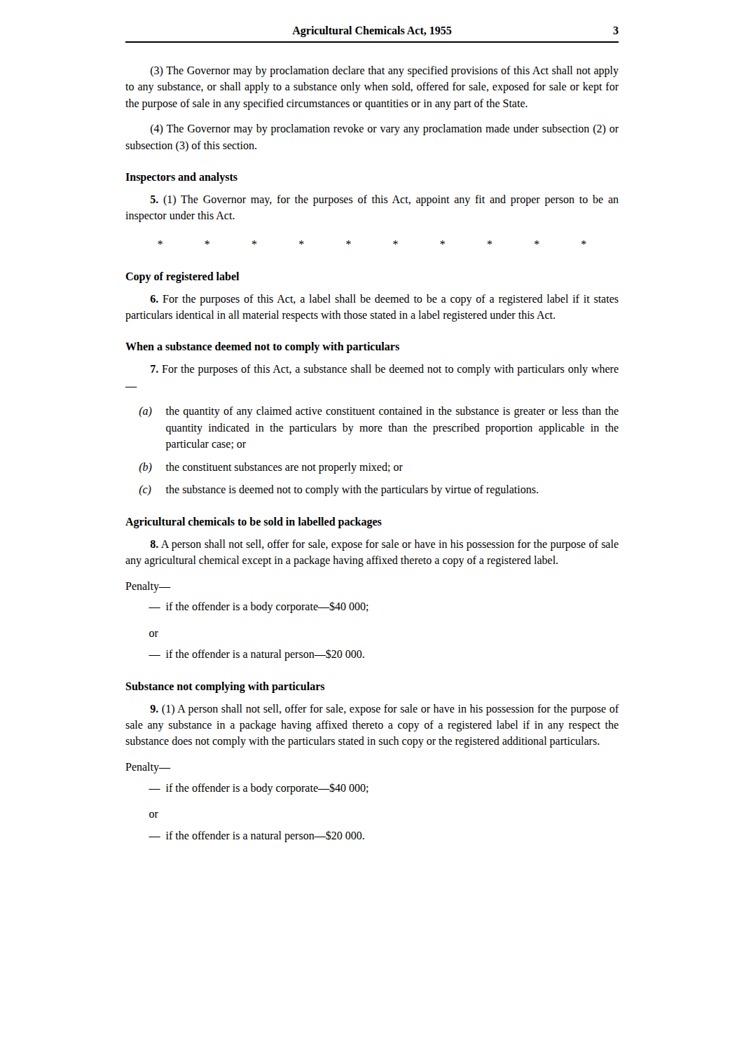Agricultural Chemicals Act, 1955
3
(3) The Governor may by proclamation declare that any specified provisions of this Act shall not apply to any substance, or shall apply to a substance only when sold, offered for sale, exposed for sale or kept for the purpose of sale in any specified circumstances or quantities or in any part of the State.
(4) The Governor may by proclamation revoke or vary any proclamation made under subsection (2) or subsection (3) of this section.
Inspectors and analysts
5. (1) The Governor may, for the purposes of this Act, appoint any fit and proper person to be an inspector under this Act.
**********
Copy of registered label
6. For the purposes of this Act, a label shall be deemed to be a copy of a registered label if it states particulars identical in all material respects with those stated in a label registered under this Act.
When a substance deemed not to comply with particulars
7. For the purposes of this Act, a substance shall be deemed not to comply with particulars only where—
(a) the quantity of any claimed active constituent contained in the substance is greater or less than the quantity indicated in the particulars by more than the prescribed proportion applicable in the particular case; or
(b) the constituent substances are not properly mixed; or
(c) the substance is deemed not to comply with the particulars by virtue of regulations.
Agricultural chemicals to be sold in labelled packages
8. A person shall not sell, offer for sale, expose for sale or have in his possession for the purpose of sale any agricultural chemical except in a package having affixed thereto a copy of a registered label.
Penalty—
—if the offender is a body corporate—$40 000;
or
—if the offender is a natural person—$20 000.
Substance not complying with particulars
9. (1) A person shall not sell, offer for sale, expose for sale or have in his possession for the purpose of sale any substance in a package having affixed thereto a copy of a registered label if in any respect the substance does not comply with the particulars stated in such copy or the registered additional particulars.
Penalty—
—if the offender is a body corporate—$40 000;
or
—if the offender is a natural person—$20 000.